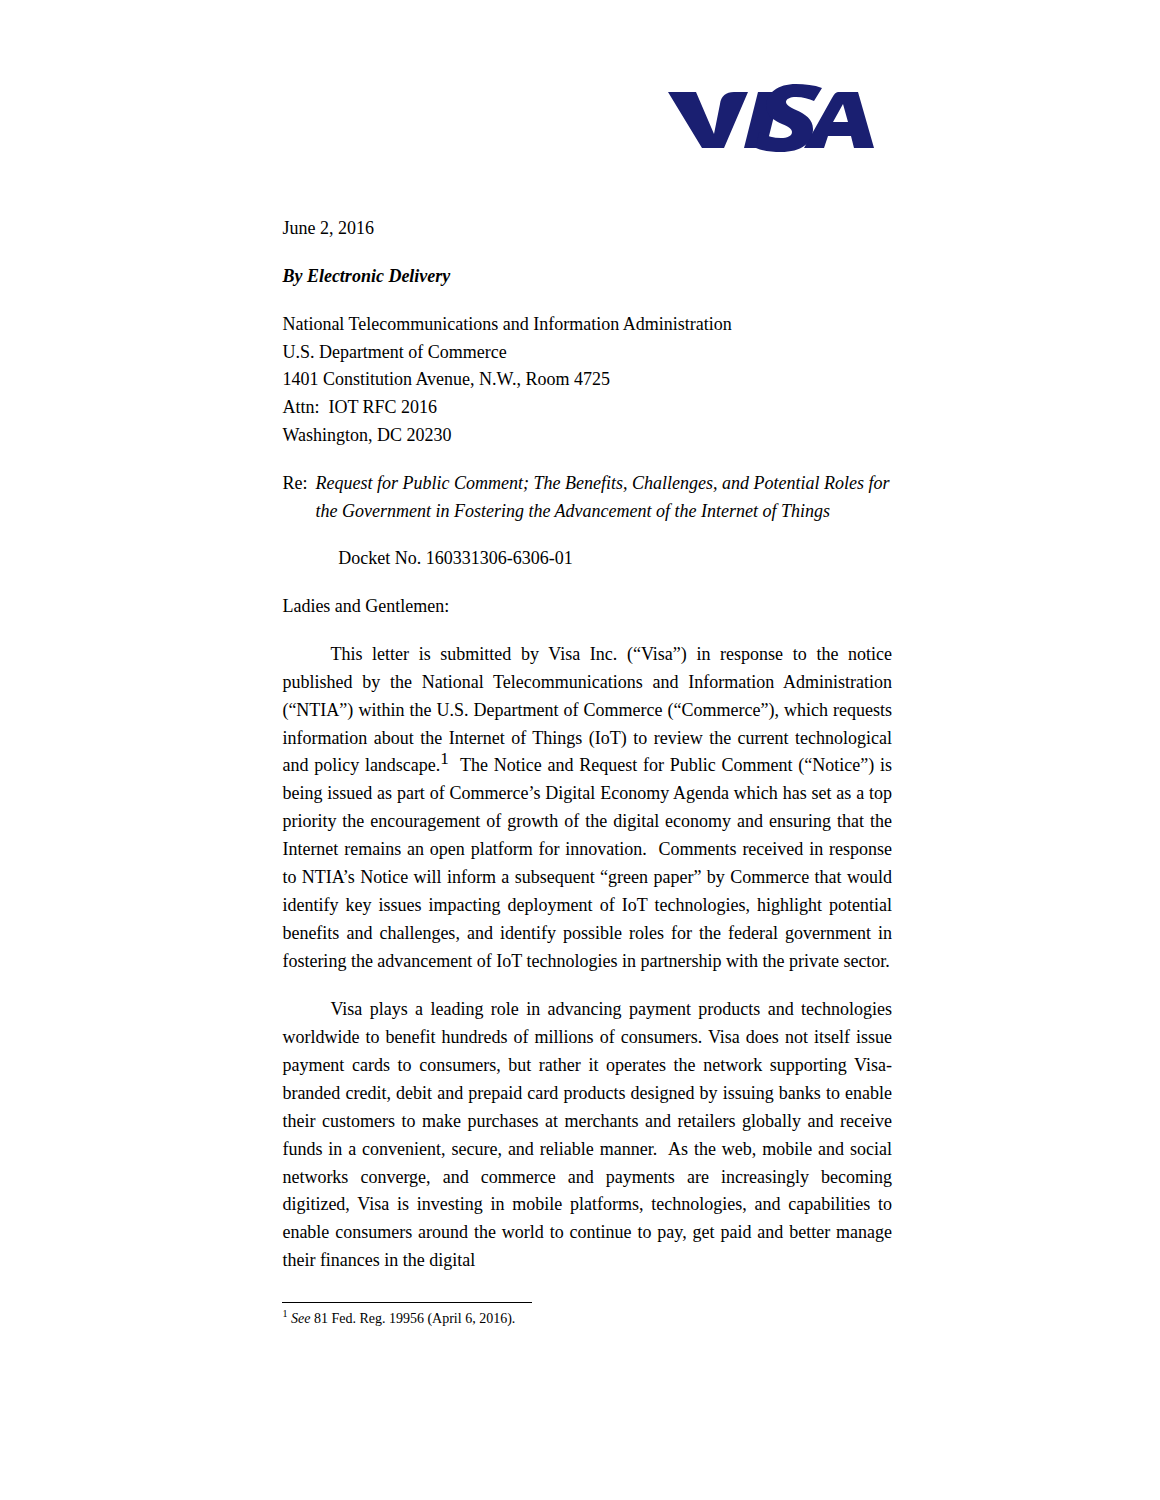VISA
June 2, 2016
By Electronic Delivery
National Telecommunications and Information Administration
U.S. Department of Commerce
1401 Constitution Avenue, N.W., Room 4725
Attn: IOT RFC 2016
Washington, DC 20230
Re:
Request for Public Comment; The Benefits, Challenges, and Potential Roles for the Government in Fostering the Advancement of the Internet of Things
Docket No. 160331306-6306-01
Ladies and Gentlemen:
This letter is submitted by Visa Inc. (“Visa”) in response to the notice published by the National Telecommunications and Information Administration (“NTIA”) within the U.S. Department of Commerce (“Commerce”), which requests information about the Internet of Things (IoT) to review the current technological and policy landscape.1 The Notice and Request for Public Comment (“Notice”) is being issued as part of Commerce’s Digital Economy Agenda which has set as a top priority the encouragement of growth of the digital economy and ensuring that the Internet remains an open platform for innovation. Comments received in response to NTIA’s Notice will inform a subsequent “green paper” by Commerce that would identify key issues impacting deployment of IoT technologies, highlight potential benefits and challenges, and identify possible roles for the federal government in fostering the advancement of IoT technologies in partnership with the private sector.
Visa plays a leading role in advancing payment products and technologies worldwide to benefit hundreds of millions of consumers. Visa does not itself issue payment cards to consumers, but rather it operates the network supporting Visa-branded credit, debit and prepaid card products designed by issuing banks to enable their customers to make purchases at merchants and retailers globally and receive funds in a convenient, secure, and reliable manner. As the web, mobile and social networks converge, and commerce and payments are increasingly becoming digitized, Visa is investing in mobile platforms, technologies, and capabilities to enable consumers around the world to continue to pay, get paid and better manage their finances in the digital
1 See 81 Fed. Reg. 19956 (April 6, 2016).